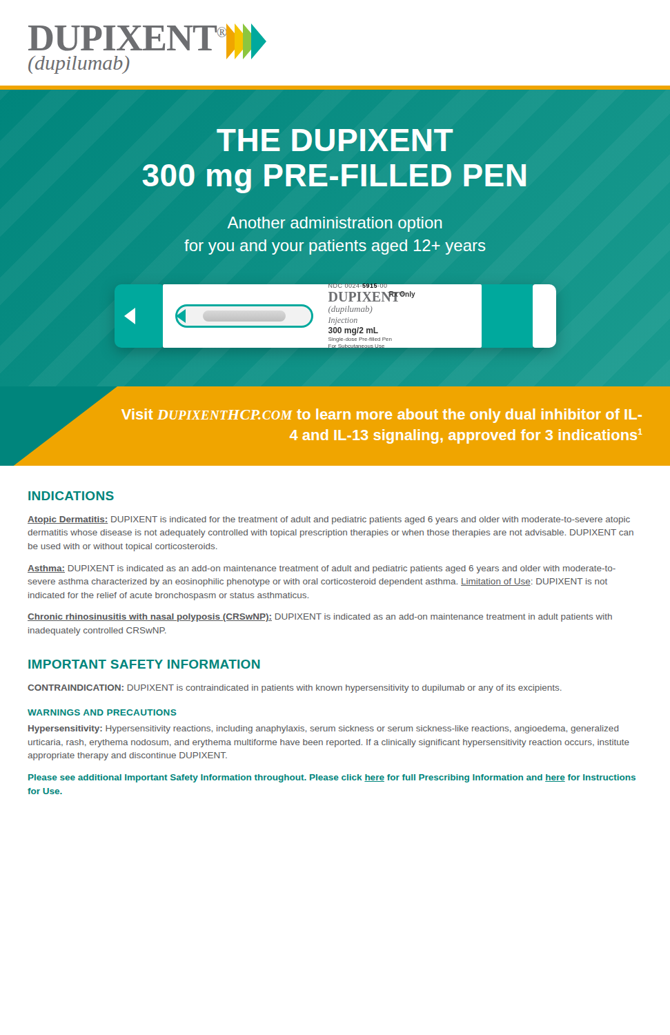DUPIXENT®
(dupilumab)
THE DUPIXENT 300 mg PRE-FILLED PEN
Another administration option
for you and your patients aged 12+ years
NDC 0024-5915-00
DUPIXENT®
(dupilumab)
Injection
300 mg/2 mL
Single-dose Pre-filled Pen
For Subcutaneous Use
Rx Only
Visit DUPIXENTHCP.COM to learn more about the only dual inhibitor of IL-4 and IL-13 signaling, approved for 3 indications1
INDICATIONS
Atopic Dermatitis: DUPIXENT is indicated for the treatment of adult and pediatric patients aged 6 years and older with moderate-to-severe atopic dermatitis whose disease is not adequately controlled with topical prescription therapies or when those therapies are not advisable. DUPIXENT can be used with or without topical corticosteroids.
Asthma: DUPIXENT is indicated as an add-on maintenance treatment of adult and pediatric patients aged 6 years and older with moderate-to-severe asthma characterized by an eosinophilic phenotype or with oral corticosteroid dependent asthma. Limitation of Use: DUPIXENT is not indicated for the relief of acute bronchospasm or status asthmaticus.
Chronic rhinosinusitis with nasal polyposis (CRSwNP): DUPIXENT is indicated as an add-on maintenance treatment in adult patients with inadequately controlled CRSwNP.
IMPORTANT SAFETY INFORMATION
CONTRAINDICATION: DUPIXENT is contraindicated in patients with known hypersensitivity to dupilumab or any of its excipients.
WARNINGS AND PRECAUTIONS
Hypersensitivity: Hypersensitivity reactions, including anaphylaxis, serum sickness or serum sickness-like reactions, angioedema, generalized urticaria, rash, erythema nodosum, and erythema multiforme have been reported. If a clinically significant hypersensitivity reaction occurs, institute appropriate therapy and discontinue DUPIXENT.
Please see additional Important Safety Information throughout. Please click here for full Prescribing Information and here for Instructions for Use.